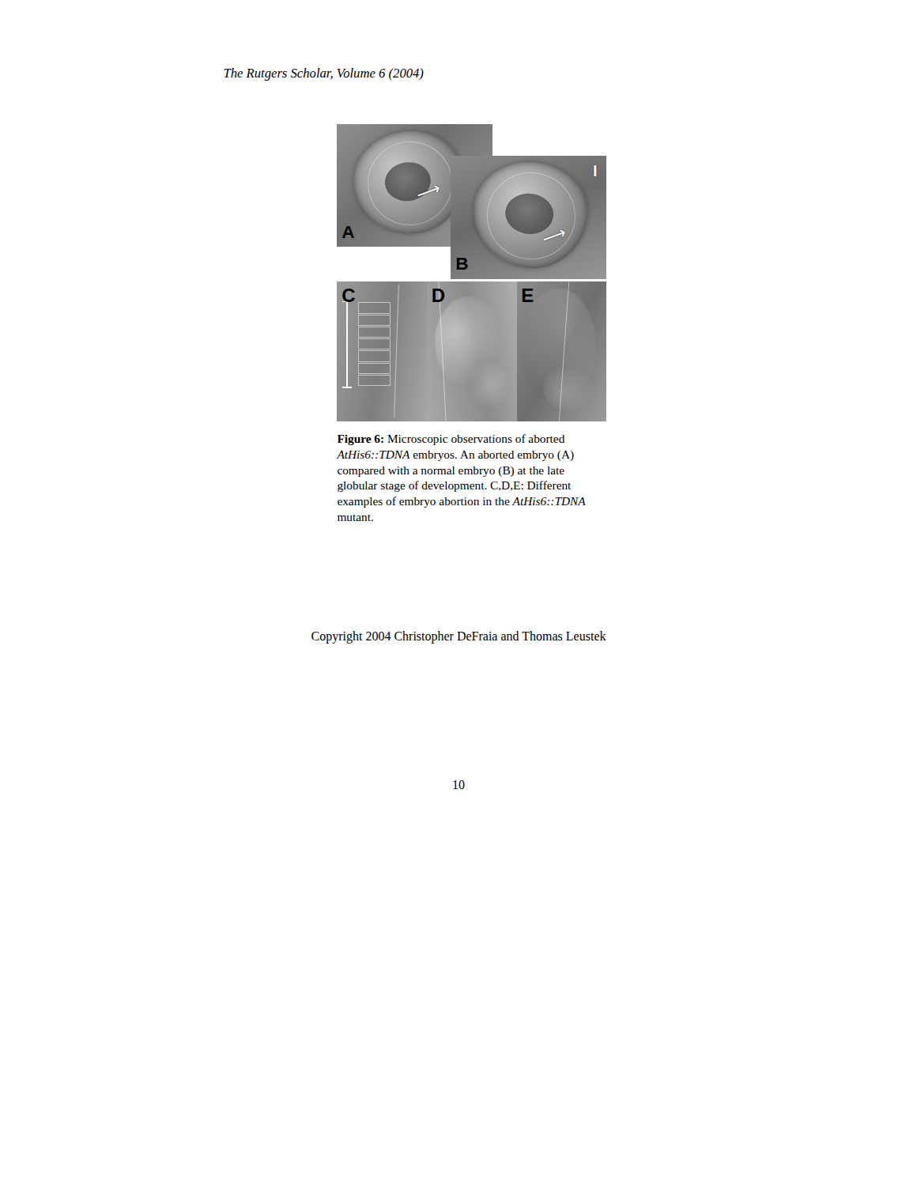The Rutgers Scholar, Volume 6 (2004)
⟶ A
⟶ I B
C
D
E
Figure 6: Microscopic observations of aborted AtHis6::TDNA embryos. An aborted embryo (A) compared with a normal embryo (B) at the late globular stage of development. C,D,E: Different examples of embryo abortion in the AtHis6::TDNA mutant.
Copyright 2004 Christopher DeFraia and Thomas Leustek
10